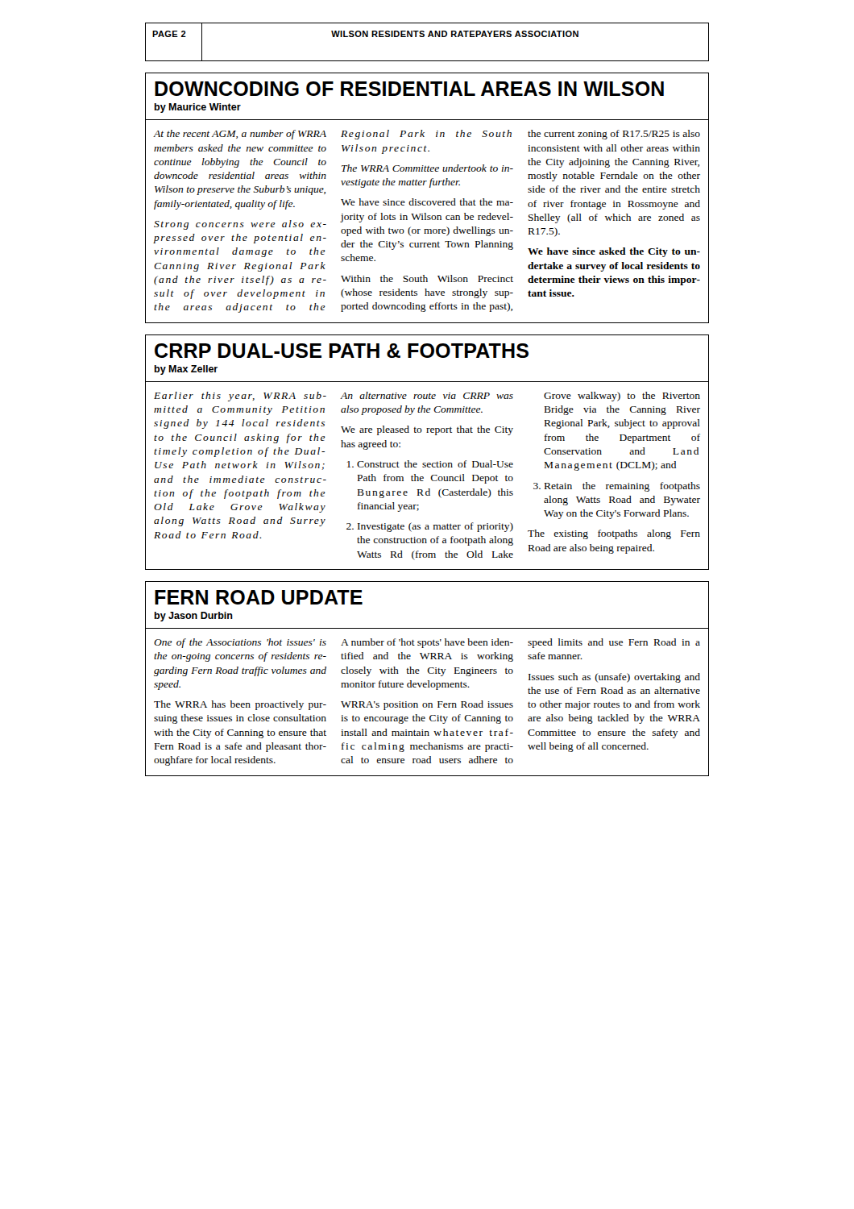PAGE 2
WILSON RESIDENTS AND RATEPAYERS ASSOCIATION
DOWNCODING OF RESIDENTIAL AREAS IN WILSON
by Maurice Winter
At the recent AGM, a number of WRRA members asked the new committee to continue lobbying the Council to downcode residential areas within Wilson to preserve the Suburb’s unique, family-orientated, quality of life.
Strong concerns were also expressed over the potential environmental damage to the Canning River Regional Park (and the river itself) as a result of over development in the areas adjacent to the Regional Park in the South Wilson precinct.
The WRRA Committee undertook to investigate the matter further.
We have since discovered that the majority of lots in Wilson can be redeveloped with two (or more) dwellings under the City’s current Town Planning scheme.
Within the South Wilson Precinct (whose residents have strongly supported downcoding efforts in the past), the current zoning of R17.5/R25 is also inconsistent with all other areas within the City adjoining the Canning River, mostly notable Ferndale on the other side of the river and the entire stretch of river frontage in Rossmoyne and Shelley (all of which are zoned as R17.5).
We have since asked the City to undertake a survey of local residents to determine their views on this important issue.
CRRP DUAL-USE PATH & FOOTPATHS
by Max Zeller
Earlier this year, WRRA submitted a Community Petition signed by 144 local residents to the Council asking for the timely completion of the Dual-Use Path network in Wilson; and the immediate construction of the footpath from the Old Lake Grove Walkway along Watts Road and Surrey Road to Fern Road.
An alternative route via CRRP was also proposed by the Committee.
We are pleased to report that the City has agreed to:
Construct the section of Dual-Use Path from the Council Depot to Bungaree Rd (Casterdale) this financial year;
Investigate (as a matter of priority) the construction of a footpath along Watts Rd (from the Old Lake Grove walkway) to the Riverton Bridge via the Canning River Regional Park, subject to approval from the Department of Conservation and Land Management (DCLM); and
Retain the remaining footpaths along Watts Road and Bywater Way on the City's Forward Plans.
The existing footpaths along Fern Road are also being repaired.
FERN ROAD UPDATE
by Jason Durbin
One of the Associations 'hot issues' is the on-going concerns of residents regarding Fern Road traffic volumes and speed.
The WRRA has been proactively pursuing these issues in close consultation with the City of Canning to ensure that Fern Road is a safe and pleasant thoroughfare for local residents.
A number of 'hot spots' have been identified and the WRRA is working closely with the City Engineers to monitor future developments.
WRRA's position on Fern Road issues is to encourage the City of Canning to install and maintain whatever traffic calming mechanisms are practical to ensure road users adhere to speed limits and use Fern Road in a safe manner.
Issues such as (unsafe) overtaking and the use of Fern Road as an alternative to other major routes to and from work are also being tackled by the WRRA Committee to ensure the safety and well being of all concerned.